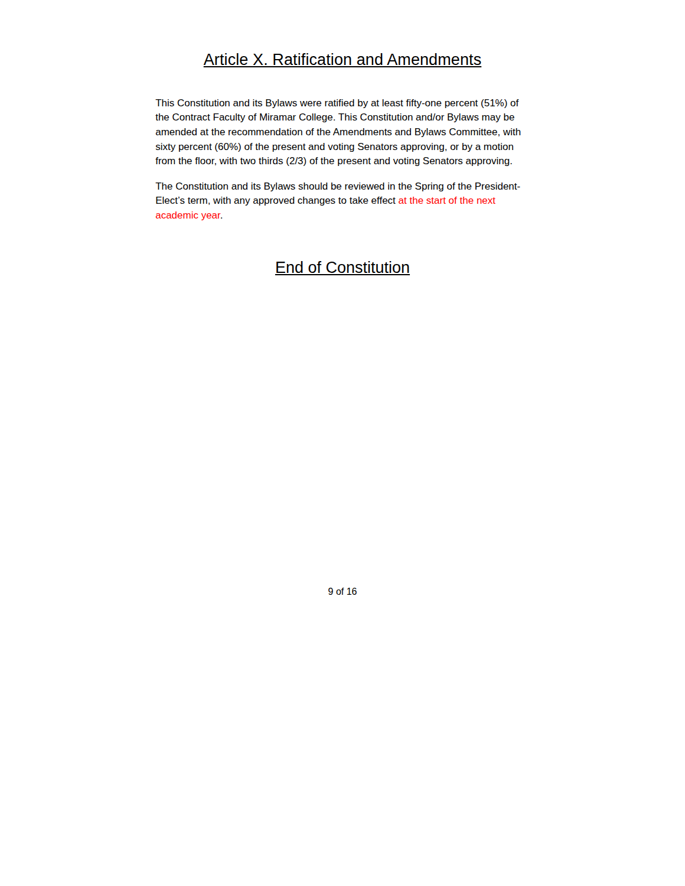Article X. Ratification and Amendments
This Constitution and its Bylaws were ratified by at least fifty-one percent (51%) of the Contract Faculty of Miramar College. This Constitution and/or Bylaws may be amended at the recommendation of the Amendments and Bylaws Committee, with sixty percent (60%) of the present and voting Senators approving, or by a motion from the floor, with two thirds (2/3) of the present and voting Senators approving.
The Constitution and its Bylaws should be reviewed in the Spring of the President-Elect’s term, with any approved changes to take effect at the start of the next academic year.
End of Constitution
9 of 16